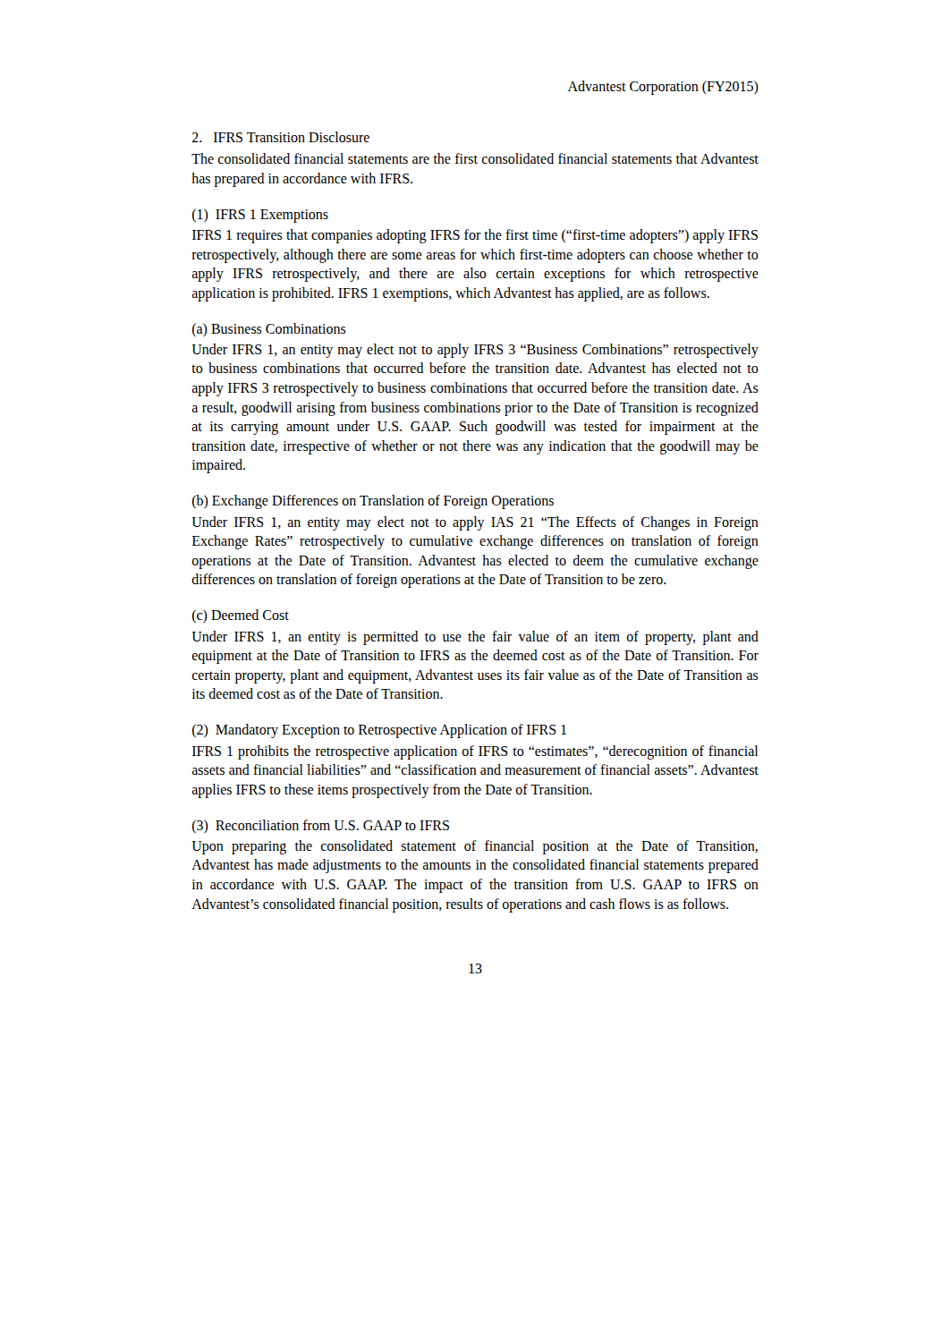Advantest Corporation (FY2015)
2. IFRS Transition Disclosure
The consolidated financial statements are the first consolidated financial statements that Advantest has prepared in accordance with IFRS.
(1) IFRS 1 Exemptions
IFRS 1 requires that companies adopting IFRS for the first time (“first-time adopters”) apply IFRS retrospectively, although there are some areas for which first-time adopters can choose whether to apply IFRS retrospectively, and there are also certain exceptions for which retrospective application is prohibited. IFRS 1 exemptions, which Advantest has applied, are as follows.
(a) Business Combinations
Under IFRS 1, an entity may elect not to apply IFRS 3 “Business Combinations” retrospectively to business combinations that occurred before the transition date. Advantest has elected not to apply IFRS 3 retrospectively to business combinations that occurred before the transition date. As a result, goodwill arising from business combinations prior to the Date of Transition is recognized at its carrying amount under U.S. GAAP. Such goodwill was tested for impairment at the transition date, irrespective of whether or not there was any indication that the goodwill may be impaired.
(b) Exchange Differences on Translation of Foreign Operations
Under IFRS 1, an entity may elect not to apply IAS 21 “The Effects of Changes in Foreign Exchange Rates” retrospectively to cumulative exchange differences on translation of foreign operations at the Date of Transition. Advantest has elected to deem the cumulative exchange differences on translation of foreign operations at the Date of Transition to be zero.
(c) Deemed Cost
Under IFRS 1, an entity is permitted to use the fair value of an item of property, plant and equipment at the Date of Transition to IFRS as the deemed cost as of the Date of Transition. For certain property, plant and equipment, Advantest uses its fair value as of the Date of Transition as its deemed cost as of the Date of Transition.
(2) Mandatory Exception to Retrospective Application of IFRS 1
IFRS 1 prohibits the retrospective application of IFRS to “estimates”, “derecognition of financial assets and financial liabilities” and “classification and measurement of financial assets”. Advantest applies IFRS to these items prospectively from the Date of Transition.
(3) Reconciliation from U.S. GAAP to IFRS
Upon preparing the consolidated statement of financial position at the Date of Transition, Advantest has made adjustments to the amounts in the consolidated financial statements prepared in accordance with U.S. GAAP. The impact of the transition from U.S. GAAP to IFRS on Advantest’s consolidated financial position, results of operations and cash flows is as follows.
13